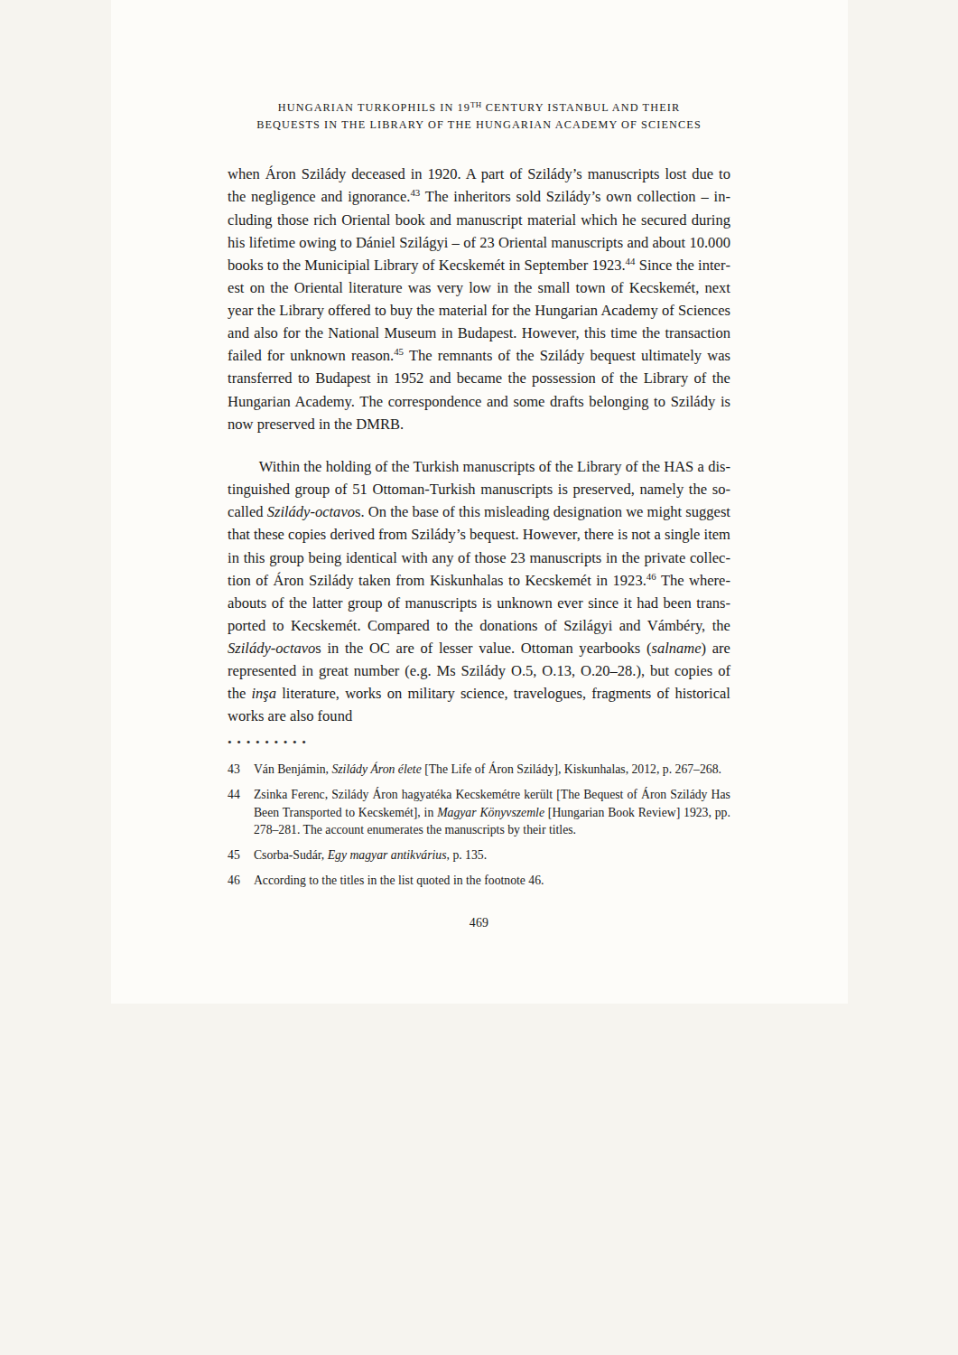Hungarian Turkophils in 19th Century Istanbul and their
Bequests in the Library of the Hungarian Academy of Sciences
when Áron Szilády deceased in 1920. A part of Szilády’s manuscripts lost due to the negligence and ignorance.43 The inheritors sold Szilády’s own collection – including those rich Oriental book and manuscript material which he secured during his lifetime owing to Dániel Szilágyi – of 23 Oriental manuscripts and about 10.000 books to the Municipial Library of Kecskemét in September 1923.44 Since the interest on the Oriental literature was very low in the small town of Kecskemét, next year the Library offered to buy the material for the Hungarian Academy of Sciences and also for the National Museum in Budapest. However, this time the transaction failed for unknown reason.45 The remnants of the Szilády bequest ultimately was transferred to Budapest in 1952 and became the possession of the Library of the Hungarian Academy. The correspondence and some drafts belonging to Szilády is now preserved in the DMRB.
Within the holding of the Turkish manuscripts of the Library of the HAS a distinguished group of 51 Ottoman-Turkish manuscripts is preserved, namely the so-called Szilády-octavos. On the base of this misleading designation we might suggest that these copies derived from Szilády’s bequest. However, there is not a single item in this group being identical with any of those 23 manuscripts in the private collection of Áron Szilády taken from Kiskunhalas to Kecskemét in 1923.46 The whereabouts of the latter group of manuscripts is unknown ever since it had been transported to Kecskemét. Compared to the donations of Szilágyi and Vámbéry, the Szilády-octavos in the OC are of lesser value. Ottoman yearbooks (salname) are represented in great number (e.g. Ms Szilády O.5, O.13, O.20–28.), but copies of the inşa literature, works on military science, travelogues, fragments of historical works are also found
•••••••••
43 Ván Benjámin, Szilády Áron élete [The Life of Áron Szilády], Kiskunhalas, 2012, p. 267–268.
44 Zsinka Ferenc, Szilády Áron hagyatéka Kecskemétre került [The Bequest of Áron Szilády Has Been Transported to Kecskemét], in Magyar Könyvszemle [Hungarian Book Review] 1923, pp. 278–281. The account enumerates the manuscripts by their titles.
45 Csorba-Sudár, Egy magyar antikvárius, p. 135.
46 According to the titles in the list quoted in the footnote 46.
469